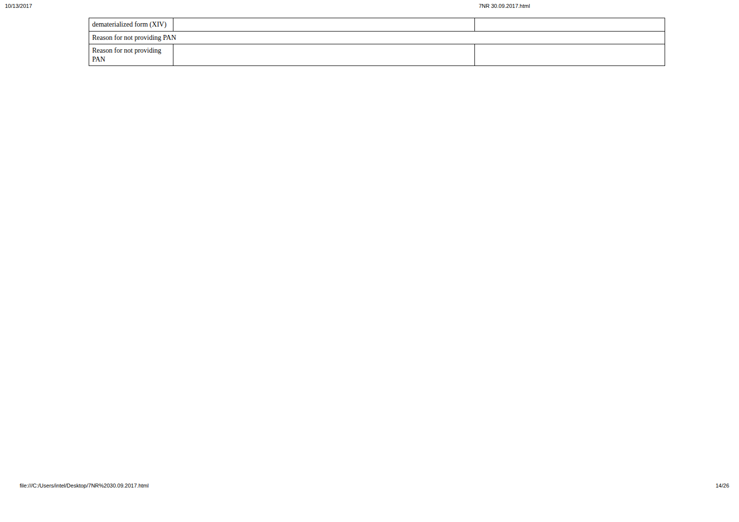10/13/2017
7NR 30.09.2017.html
| dematerialized form (XIV) | | |
| Reason for not providing PAN |
| Reason for not providing PAN | | |
file:///C:/Users/intel/Desktop/7NR%2030.09.2017.html
14/26